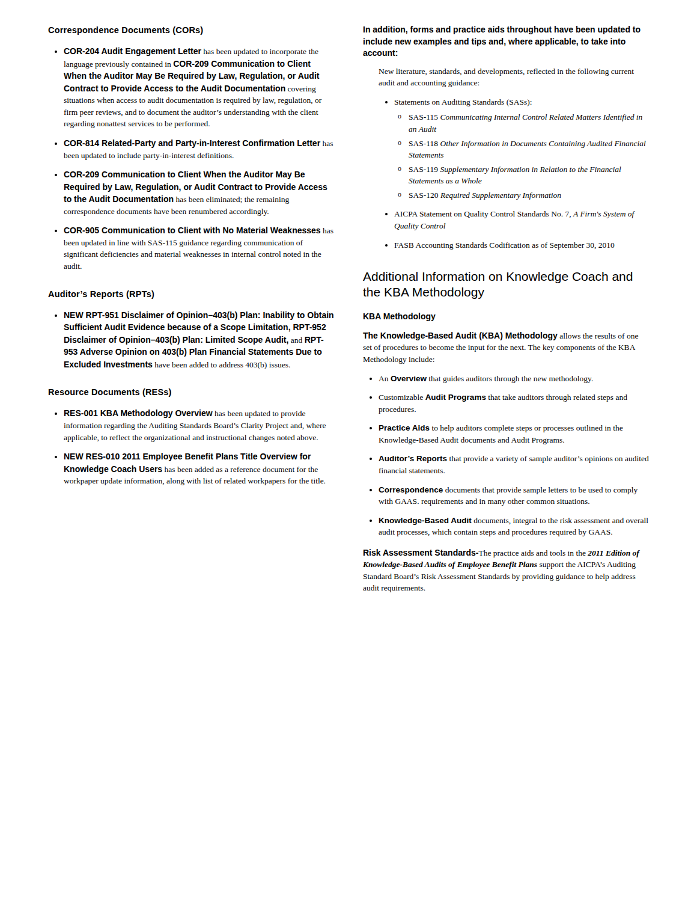Correspondence Documents (CORs)
COR-204 Audit Engagement Letter has been updated to incorporate the language previously contained in COR-209 Communication to Client When the Auditor May Be Required by Law, Regulation, or Audit Contract to Provide Access to the Audit Documentation covering situations when access to audit documentation is required by law, regulation, or firm peer reviews, and to document the auditor’s understanding with the client regarding nonattest services to be performed.
COR-814 Related-Party and Party-in-Interest Confirmation Letter has been updated to include party-in-interest definitions.
COR-209 Communication to Client When the Auditor May Be Required by Law, Regulation, or Audit Contract to Provide Access to the Audit Documentation has been eliminated; the remaining correspondence documents have been renumbered accordingly.
COR-905 Communication to Client with No Material Weaknesses has been updated in line with SAS-115 guidance regarding communication of significant deficiencies and material weaknesses in internal control noted in the audit.
Auditor’s Reports (RPTs)
NEW RPT-951 Disclaimer of Opinion–403(b) Plan: Inability to Obtain Sufficient Audit Evidence because of a Scope Limitation, RPT-952 Disclaimer of Opinion–403(b) Plan: Limited Scope Audit, and RPT-953 Adverse Opinion on 403(b) Plan Financial Statements Due to Excluded Investments have been added to address 403(b) issues.
Resource Documents (RESs)
RES-001 KBA Methodology Overview has been updated to provide information regarding the Auditing Standards Board’s Clarity Project and, where applicable, to reflect the organizational and instructional changes noted above.
NEW RES-010 2011 Employee Benefit Plans Title Overview for Knowledge Coach Users has been added as a reference document for the workpaper update information, along with list of related workpapers for the title.
In addition, forms and practice aids throughout have been updated to include new examples and tips and, where applicable, to take into account:
New literature, standards, and developments, reflected in the following current audit and accounting guidance:
Statements on Auditing Standards (SASs):
SAS-115 Communicating Internal Control Related Matters Identified in an Audit
SAS-118 Other Information in Documents Containing Audited Financial Statements
SAS-119 Supplementary Information in Relation to the Financial Statements as a Whole
SAS-120 Required Supplementary Information
AICPA Statement on Quality Control Standards No. 7, A Firm's System of Quality Control
FASB Accounting Standards Codification as of September 30, 2010
Additional Information on Knowledge Coach and the KBA Methodology
KBA Methodology
The Knowledge-Based Audit (KBA) Methodology allows the results of one set of procedures to become the input for the next. The key components of the KBA Methodology include:
An Overview that guides auditors through the new methodology.
Customizable Audit Programs that take auditors through related steps and procedures.
Practice Aids to help auditors complete steps or processes outlined in the Knowledge-Based Audit documents and Audit Programs.
Auditor’s Reports that provide a variety of sample auditor’s opinions on audited financial statements.
Correspondence documents that provide sample letters to be used to comply with GAAS. requirements and in many other common situations.
Knowledge-Based Audit documents, integral to the risk assessment and overall audit processes, which contain steps and procedures required by GAAS.
Risk Assessment Standards-The practice aids and tools in the 2011 Edition of Knowledge-Based Audits of Employee Benefit Plans support the AICPA’s Auditing Standard Board’s Risk Assessment Standards by providing guidance to help address audit requirements.